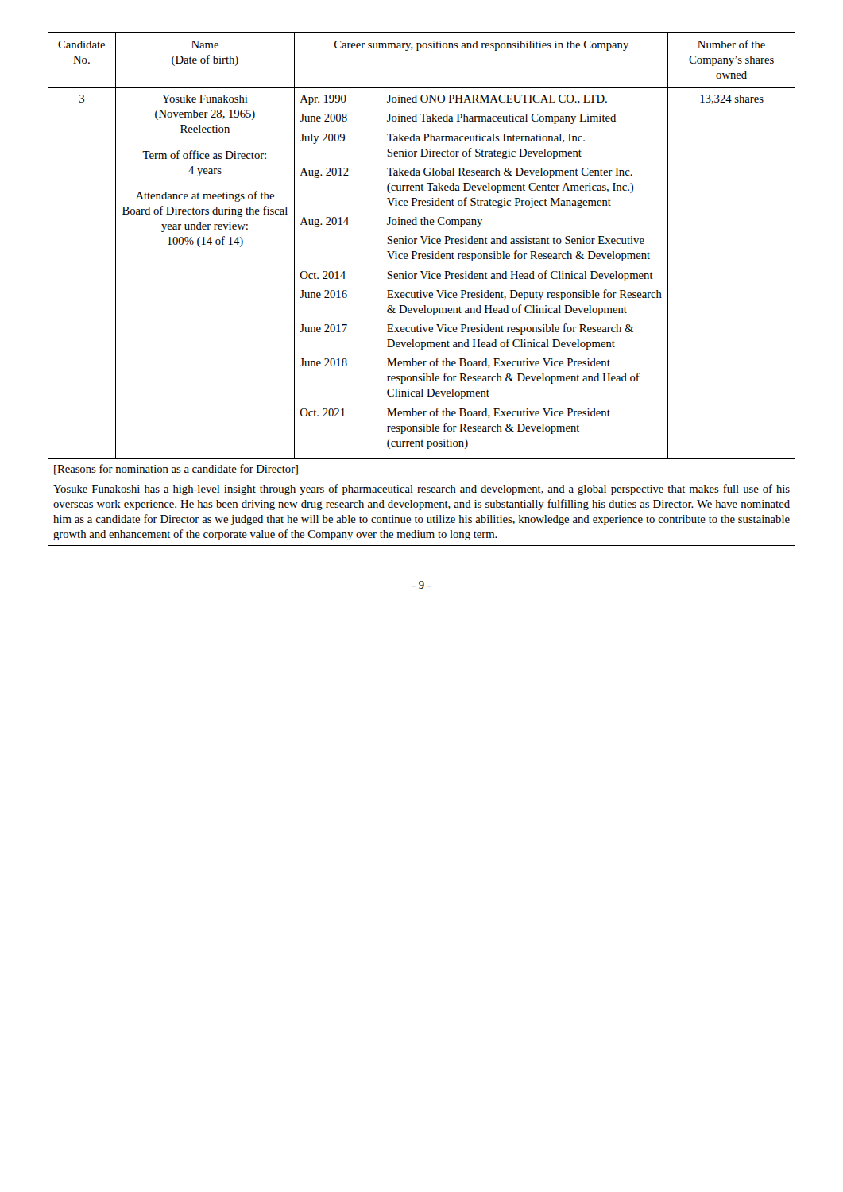| Candidate No. | Name (Date of birth) | Career summary, positions and responsibilities in the Company | Number of the Company’s shares owned |
| --- | --- | --- | --- |
| 3 | Yosuke Funakoshi (November 28, 1965) Reelection Term of office as Director: 4 years Attendance at meetings of the Board of Directors during the fiscal year under review: 100% (14 of 14) | / Apr. 1990 / Joined ONO PHARMACEUTICAL CO., LTD. / / June 2008 / Joined Takeda Pharmaceutical Company Limited / / July 2009 / Takeda Pharmaceuticals International, Inc. Senior Director of Strategic Development / / Aug. 2012 / Takeda Global Research & Development Center Inc. (current Takeda Development Center Americas, Inc.) Vice President of Strategic Project Management / / Aug. 2014 / Joined the Company / / / Senior Vice President and assistant to Senior Executive Vice President responsible for Research & Development / / Oct. 2014 / Senior Vice President and Head of Clinical Development / / June 2016 / Executive Vice President, Deputy responsible for Research & Development and Head of Clinical Development / / June 2017 / Executive Vice President responsible for Research & Development and Head of Clinical Development / / June 2018 / Member of the Board, Executive Vice President responsible for Research & Development and Head of Clinical Development / / Oct. 2021 / Member of the Board, Executive Vice President responsible for Research & Development (current position) / | 13,324 shares |
| [Reasons for nomination as a candidate for Director] Yosuke Funakoshi has a high-level insight through years of pharmaceutical research and development, and a global perspective that makes full use of his overseas work experience. He has been driving new drug research and development, and is substantially fulfilling his duties as Director. We have nominated him as a candidate for Director as we judged that he will be able to continue to utilize his abilities, knowledge and experience to contribute to the sustainable growth and enhancement of the corporate value of the Company over the medium to long term. |
- 9 -